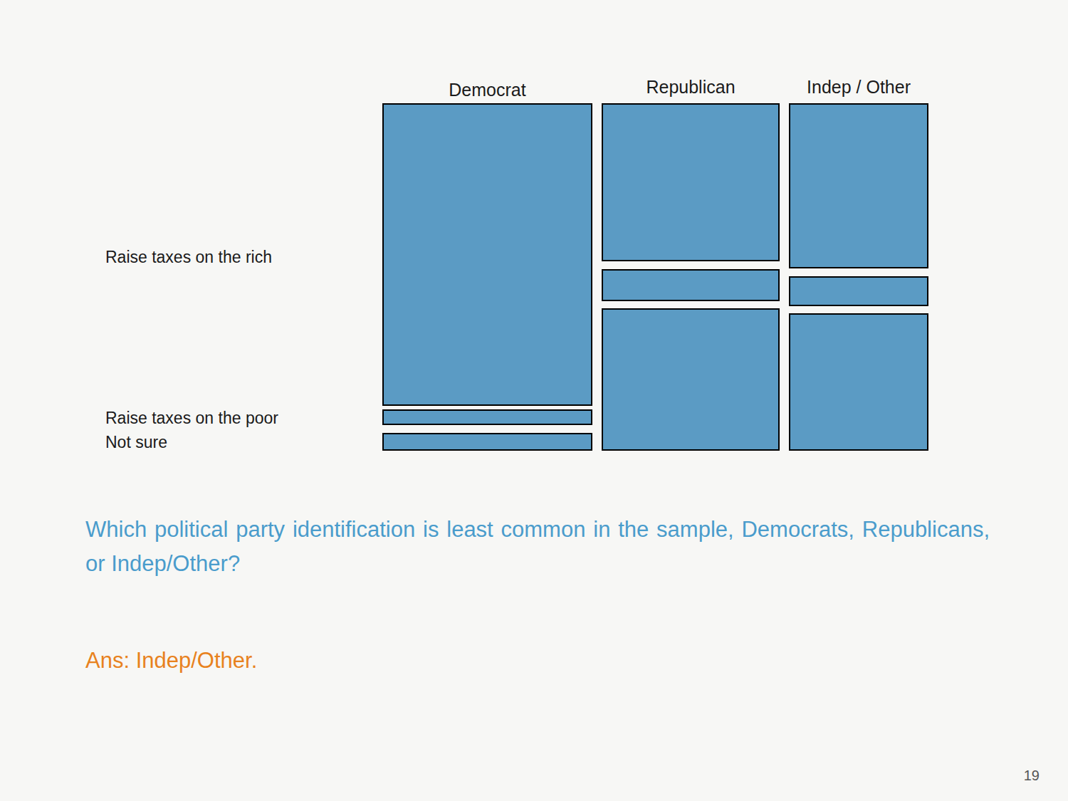Democrat
Republican
Indep / Other
Raise taxes on the rich
Raise taxes on the poor
Not sure
Which political party identification is least common in the sample, Democrats, Republicans, or Indep/Other?
Ans: Indep/Other.
19